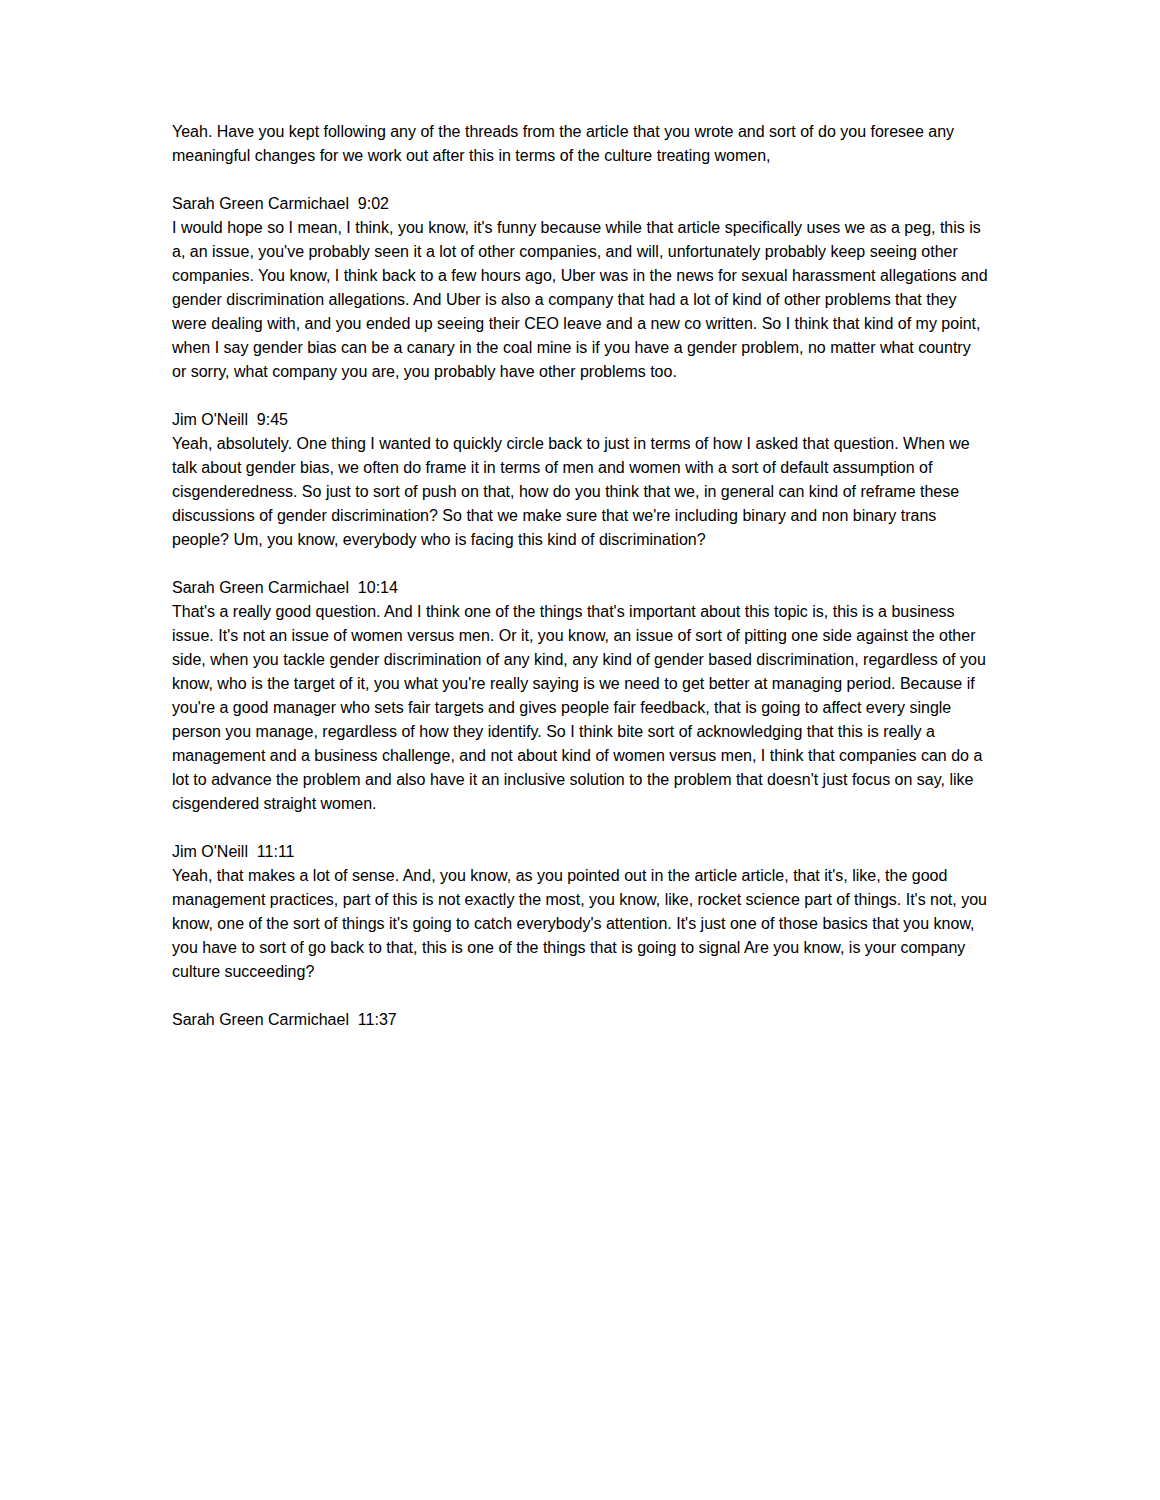Yeah. Have you kept following any of the threads from the article that you wrote and sort of do you foresee any meaningful changes for we work out after this in terms of the culture treating women,
Sarah Green Carmichael 9:02
I would hope so I mean, I think, you know, it's funny because while that article specifically uses we as a peg, this is a, an issue, you've probably seen it a lot of other companies, and will, unfortunately probably keep seeing other companies. You know, I think back to a few hours ago, Uber was in the news for sexual harassment allegations and gender discrimination allegations. And Uber is also a company that had a lot of kind of other problems that they were dealing with, and you ended up seeing their CEO leave and a new co written. So I think that kind of my point, when I say gender bias can be a canary in the coal mine is if you have a gender problem, no matter what country or sorry, what company you are, you probably have other problems too.
Jim O'Neill 9:45
Yeah, absolutely. One thing I wanted to quickly circle back to just in terms of how I asked that question. When we talk about gender bias, we often do frame it in terms of men and women with a sort of default assumption of cisgenderedness. So just to sort of push on that, how do you think that we, in general can kind of reframe these discussions of gender discrimination? So that we make sure that we're including binary and non binary trans people? Um, you know, everybody who is facing this kind of discrimination?
Sarah Green Carmichael 10:14
That's a really good question. And I think one of the things that's important about this topic is, this is a business issue. It's not an issue of women versus men. Or it, you know, an issue of sort of pitting one side against the other side, when you tackle gender discrimination of any kind, any kind of gender based discrimination, regardless of you know, who is the target of it, you what you're really saying is we need to get better at managing period. Because if you're a good manager who sets fair targets and gives people fair feedback, that is going to affect every single person you manage, regardless of how they identify. So I think bite sort of acknowledging that this is really a management and a business challenge, and not about kind of women versus men, I think that companies can do a lot to advance the problem and also have it an inclusive solution to the problem that doesn't just focus on say, like cisgendered straight women.
Jim O'Neill 11:11
Yeah, that makes a lot of sense. And, you know, as you pointed out in the article article, that it's, like, the good management practices, part of this is not exactly the most, you know, like, rocket science part of things. It's not, you know, one of the sort of things it's going to catch everybody's attention. It's just one of those basics that you know, you have to sort of go back to that, this is one of the things that is going to signal Are you know, is your company culture succeeding?
Sarah Green Carmichael 11:37